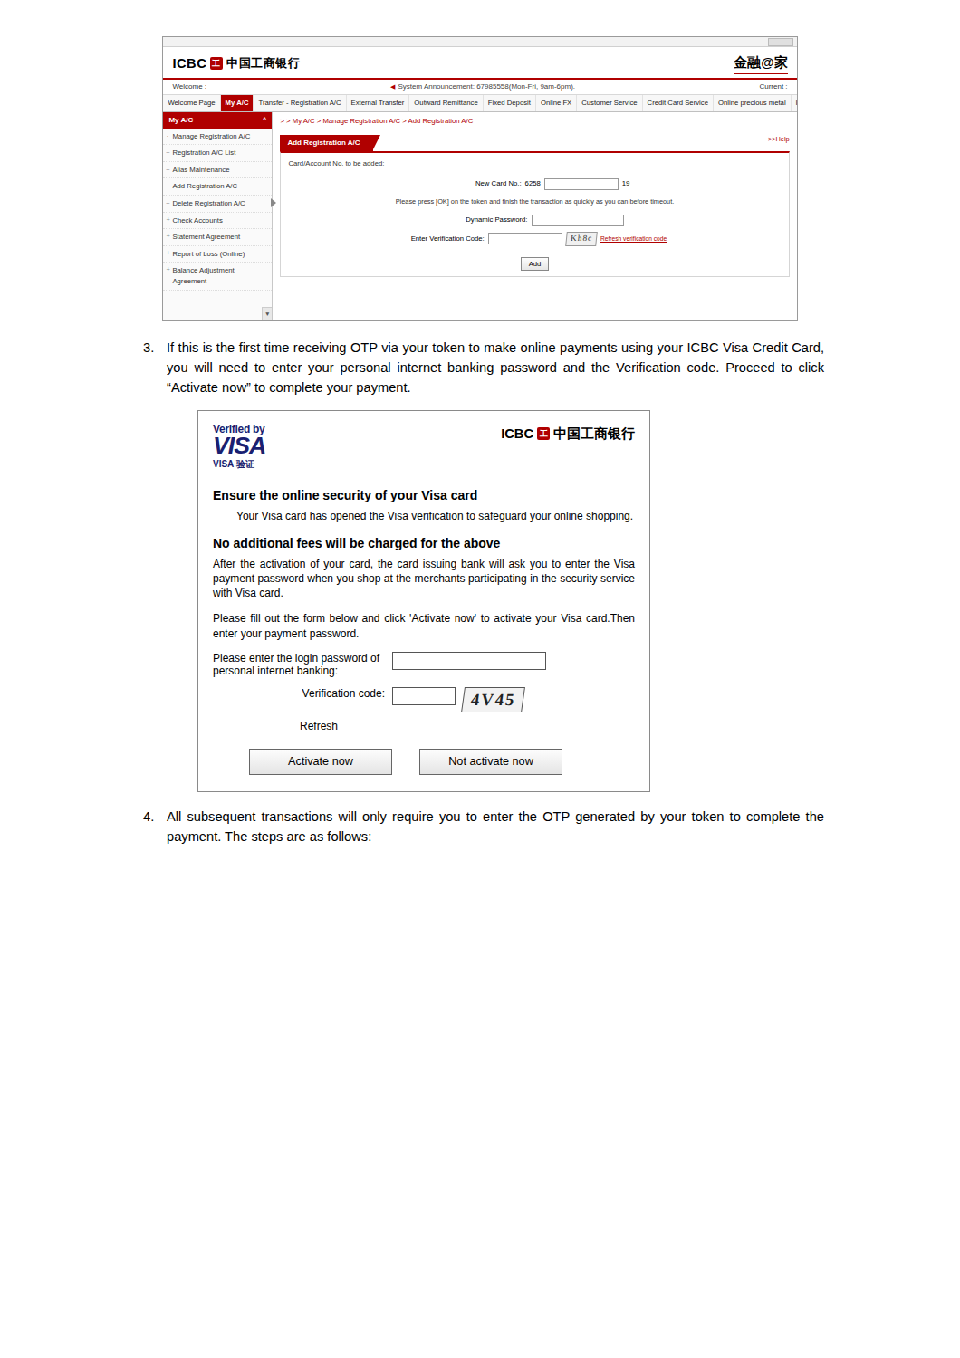ICBC 工 中国工商银行
金融@家
Welcome : System Announcement: 67985558(Mon-Fri, 9am-6pm). Current :
Welcome Page My A/C Transfer - Registration A/C External Transfer Outward Remittance Fixed Deposit Online FX Customer Service Credit Card Service Online precious metal ICBC Messenging NEW
My A/C^
Manage Registration A/C
Registration A/C List
Alias Maintenance
Add Registration A/C
Delete Registration A/C
Check Accounts
Statement Agreement
Report of Loss (Online)
Balance Adjustment Agreement
▼
> > My A/C > Manage Registration A/C > Add Registration A/C
Add Registration A/C
>>Help
Card/Account No. to be added:
New Card No.: 6258 19
Please press [OK] on the token and finish the transaction as quickly as you can before timeout.
Dynamic Password:
Enter Verification Code: Kh8c Refresh verification code
Add
If this is the first time receiving OTP via your token to make online payments using your ICBC Visa Credit Card, you will need to enter your personal internet banking password and the Verification code. Proceed to click “Activate now” to complete your payment.
Verified by VISA VISA 验证
ICBC 工 中国工商银行
Ensure the online security of your Visa card
Your Visa card has opened the Visa verification to safeguard your online shopping.
No additional fees will be charged for the above
After the activation of your card, the card issuing bank will ask you to enter the Visa payment password when you shop at the merchants participating in the security service with Visa card.
Please fill out the form below and click 'Activate now' to activate your Visa card.Then enter your payment password.
Please enter the login password of personal internet banking:
Verification code:
4V45
Refresh
Activate now Not activate now
All subsequent transactions will only require you to enter the OTP generated by your token to complete the payment. The steps are as follows: